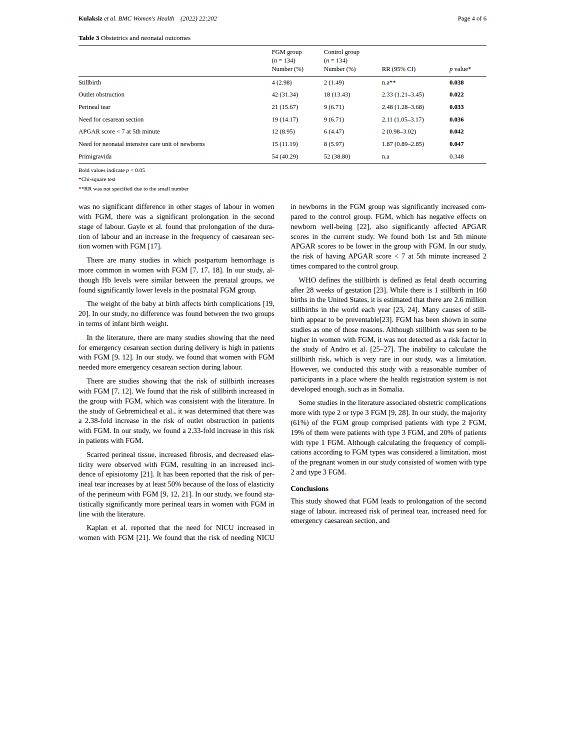Kulaksiz et al. BMC Women's Health (2022) 22:202
Page 4 of 6
Table 3 Obstetrics and neonatal outcomes
| | FGM group ( n = 134) Number (%) | Control group ( n = 134) Number (%) | RR (95% CI) | p value* |
| --- | --- | --- | --- | --- |
| Stillbirth | 4 (2.98) | 2 (1.49) | n.a** | 0.038 |
| Outlet obstruction | 42 (31.34) | 18 (13.43) | 2.33 (1.21–3.45) | 0.022 |
| Perineal tear | 21 (15.67) | 9 (6.71) | 2.48 (1.28–3.68) | 0.033 |
| Need for cesarean section | 19 (14.17) | 9 (6.71) | 2.11 (1.05–3.17) | 0.036 |
| APGAR score < 7 at 5th minute | 12 (8.95) | 6 (4.47) | 2 (0.98–3.02) | 0.042 |
| Need for neonatal intensive care unit of newborns | 15 (11.19) | 8 (5.97) | 1.87 (0.89–2.85) | 0.047 |
| Primigravida | 54 (40.29) | 52 (38.80) | n.a | 0.348 |
Bold values indicate p < 0.05
*Chi-square test
**RR was not specified due to the small number
was no significant difference in other stages of labour in women with FGM, there was a significant prolongation in the second stage of labour. Gayle et al. found that prolongation of the duration of labour and an increase in the frequency of caesarean section women with FGM [17].
There are many studies in which postpartum hemorrhage is more common in women with FGM [7, 17, 18]. In our study, although Hb levels were similar between the prenatal groups, we found significantly lower levels in the postnatal FGM group.
The weight of the baby at birth affects birth complications [19, 20]. In our study, no difference was found between the two groups in terms of infant birth weight.
In the literature, there are many studies showing that the need for emergency cesarean section during delivery is high in patients with FGM [9, 12]. In our study, we found that women with FGM needed more emergency cesarean section during labour.
There are studies showing that the risk of stillbirth increases with FGM [7, 12]. We found that the risk of stillbirth increased in the group with FGM, which was consistent with the literature. In the study of Gebremicheal et al., it was determined that there was a 2.38-fold increase in the risk of outlet obstruction in patients with FGM. In our study, we found a 2.33-fold increase in this risk in patients with FGM.
Scarred perineal tissue, increased fibrosis, and decreased elasticity were observed with FGM, resulting in an increased incidence of episiotomy [21]. It has been reported that the risk of perineal tear increases by at least 50% because of the loss of elasticity of the perineum with FGM [9, 12, 21]. In our study, we found statistically significantly more perineal tears in women with FGM in line with the literature.
Kaplan et al. reported that the need for NICU increased in women with FGM [21]. We found that the risk of needing NICU in newborns in the FGM group was significantly increased compared to the control group. FGM, which has negative effects on newborn well-being [22], also significantly affected APGAR scores in the current study. We found both 1st and 5th minute APGAR scores to be lower in the group with FGM. In our study, the risk of having APGAR score < 7 at 5th minute increased 2 times compared to the control group.
WHO defines the stillbirth is defined as fetal death occurring after 28 weeks of gestation [23]. While there is 1 stillbirth in 160 births in the United States, it is estimated that there are 2.6 million stillbirths in the world each year [23, 24]. Many causes of stillbirth appear to be preventable[23]. FGM has been shown in some studies as one of those reasons. Although stillbirth was seen to be higher in women with FGM, it was not detected as a risk factor in the study of Andro et al. [25–27]. The inability to calculate the stillbirth risk, which is very rare in our study, was a limitation. However, we conducted this study with a reasonable number of participants in a place where the health registration system is not developed enough, such as in Somalia.
Some studies in the literature associated obstetric complications more with type 2 or type 3 FGM [9, 28]. In our study, the majority (61%) of the FGM group comprised patients with type 2 FGM, 19% of them were patients with type 3 FGM, and 20% of patients with type 1 FGM. Although calculating the frequency of complications according to FGM types was considered a limitation, most of the pregnant women in our study consisted of women with type 2 and type 3 FGM.
Conclusions
This study showed that FGM leads to prolongation of the second stage of labour, increased risk of perineal tear, increased need for emergency caesarean section, and